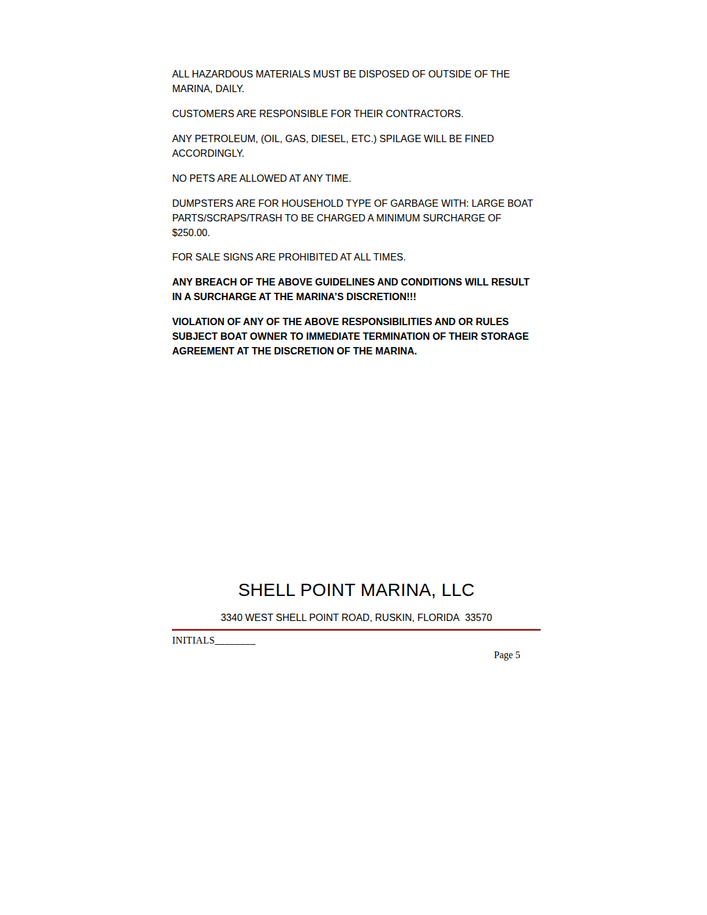ALL HAZARDOUS MATERIALS MUST BE DISPOSED OF OUTSIDE OF THE MARINA, DAILY.
CUSTOMERS ARE RESPONSIBLE FOR THEIR CONTRACTORS.
ANY PETROLEUM, (OIL, GAS, DIESEL, ETC.) SPILAGE WILL BE FINED ACCORDINGLY.
NO PETS ARE ALLOWED AT ANY TIME.
DUMPSTERS ARE FOR HOUSEHOLD TYPE OF GARBAGE WITH: LARGE BOAT PARTS/SCRAPS/TRASH TO BE CHARGED A MINIMUM SURCHARGE OF $250.00.
FOR SALE SIGNS ARE PROHIBITED AT ALL TIMES.
ANY BREACH OF THE ABOVE GUIDELINES AND CONDITIONS WILL RESULT IN A SURCHARGE AT THE MARINA’S DISCRETION!!!
VIOLATION OF ANY OF THE ABOVE RESPONSIBILITIES AND OR RULES SUBJECT BOAT OWNER TO IMMEDIATE TERMINATION OF THEIR STORAGE AGREEMENT AT THE DISCRETION OF THE MARINA.
SHELL POINT MARINA, LLC
3340 WEST SHELL POINT ROAD, RUSKIN, FLORIDA 33570
INITIALS________
Page 5